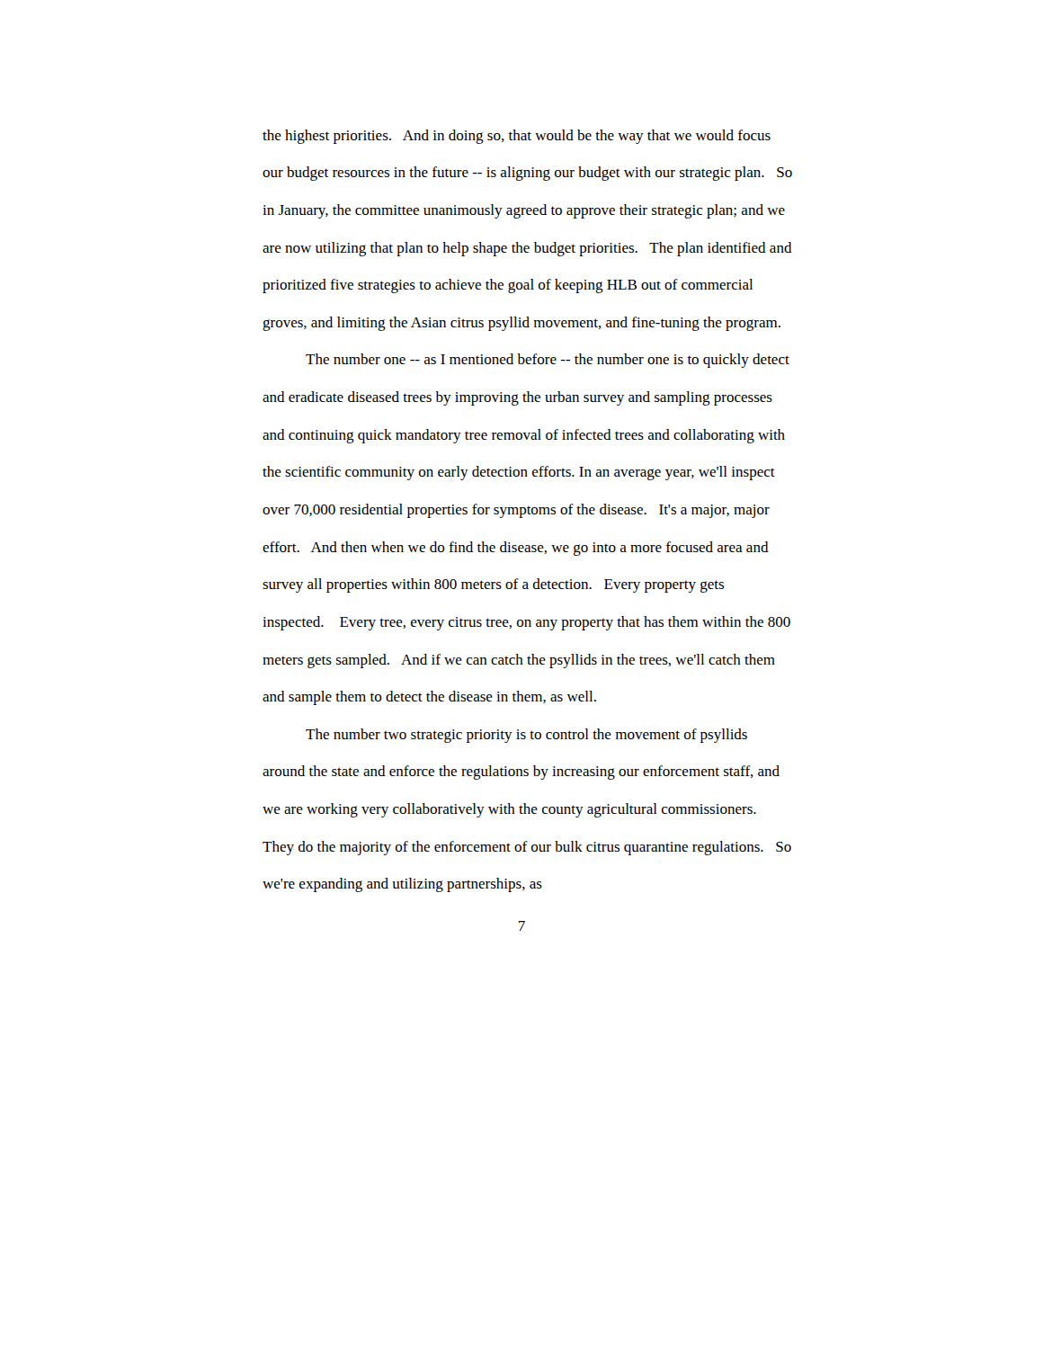the highest priorities. And in doing so, that would be the way that we would focus our budget resources in the future -- is aligning our budget with our strategic plan. So in January, the committee unanimously agreed to approve their strategic plan; and we are now utilizing that plan to help shape the budget priorities. The plan identified and prioritized five strategies to achieve the goal of keeping HLB out of commercial groves, and limiting the Asian citrus psyllid movement, and fine-tuning the program.
The number one -- as I mentioned before -- the number one is to quickly detect and eradicate diseased trees by improving the urban survey and sampling processes and continuing quick mandatory tree removal of infected trees and collaborating with the scientific community on early detection efforts. In an average year, we'll inspect over 70,000 residential properties for symptoms of the disease. It's a major, major effort. And then when we do find the disease, we go into a more focused area and survey all properties within 800 meters of a detection. Every property gets inspected. Every tree, every citrus tree, on any property that has them within the 800 meters gets sampled. And if we can catch the psyllids in the trees, we'll catch them and sample them to detect the disease in them, as well.
The number two strategic priority is to control the movement of psyllids around the state and enforce the regulations by increasing our enforcement staff, and we are working very collaboratively with the county agricultural commissioners. They do the majority of the enforcement of our bulk citrus quarantine regulations. So we're expanding and utilizing partnerships, as
7